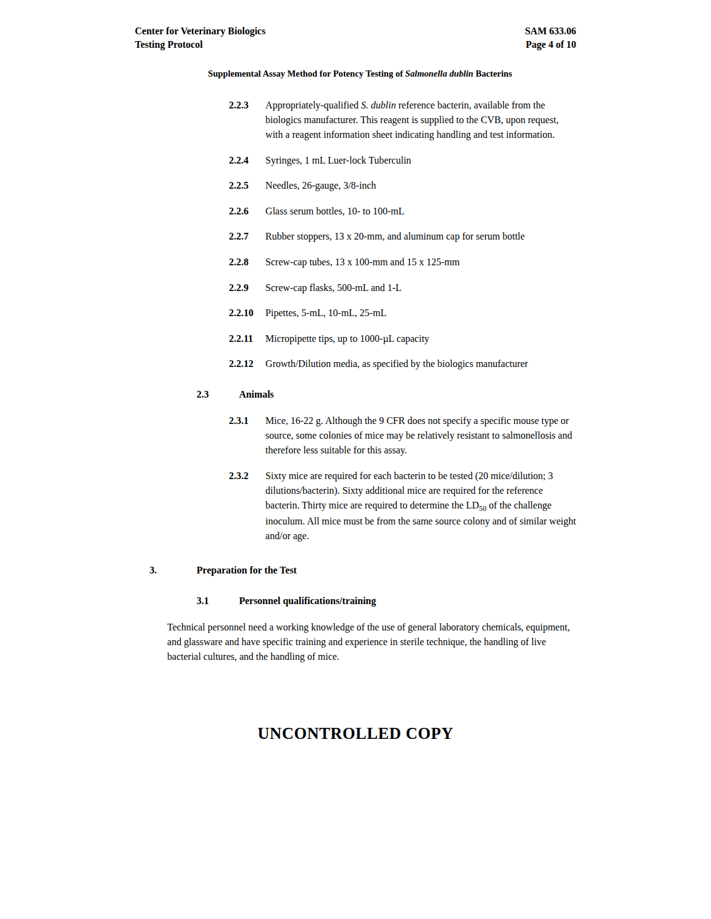Center for Veterinary Biologics
Testing Protocol
SAM 633.06
Page 4 of 10
Supplemental Assay Method for Potency Testing of Salmonella dublin Bacterins
2.2.3
Appropriately-qualified S. dublin reference bacterin, available from the biologics manufacturer. This reagent is supplied to the CVB, upon request, with a reagent information sheet indicating handling and test information.
2.2.4
Syringes, 1 mL Luer-lock Tuberculin
2.2.5
Needles, 26-gauge, 3/8-inch
2.2.6
Glass serum bottles, 10- to 100-mL
2.2.7
Rubber stoppers, 13 x 20-mm, and aluminum cap for serum bottle
2.2.8
Screw-cap tubes, 13 x 100-mm and 15 x 125-mm
2.2.9
Screw-cap flasks, 500-mL and 1-L
2.2.10
Pipettes, 5-mL, 10-mL, 25-mL
2.2.11
Micropipette tips, up to 1000-µL capacity
2.2.12
Growth/Dilution media, as specified by the biologics manufacturer
2.3
Animals
2.3.1
Mice, 16-22 g. Although the 9 CFR does not specify a specific mouse type or source, some colonies of mice may be relatively resistant to salmonellosis and therefore less suitable for this assay.
2.3.2
Sixty mice are required for each bacterin to be tested (20 mice/dilution; 3 dilutions/bacterin). Sixty additional mice are required for the reference bacterin. Thirty mice are required to determine the LD50 of the challenge inoculum. All mice must be from the same source colony and of similar weight and/or age.
3.
Preparation for the Test
3.1
Personnel qualifications/training
Technical personnel need a working knowledge of the use of general laboratory chemicals, equipment, and glassware and have specific training and experience in sterile technique, the handling of live bacterial cultures, and the handling of mice.
UNCONTROLLED COPY